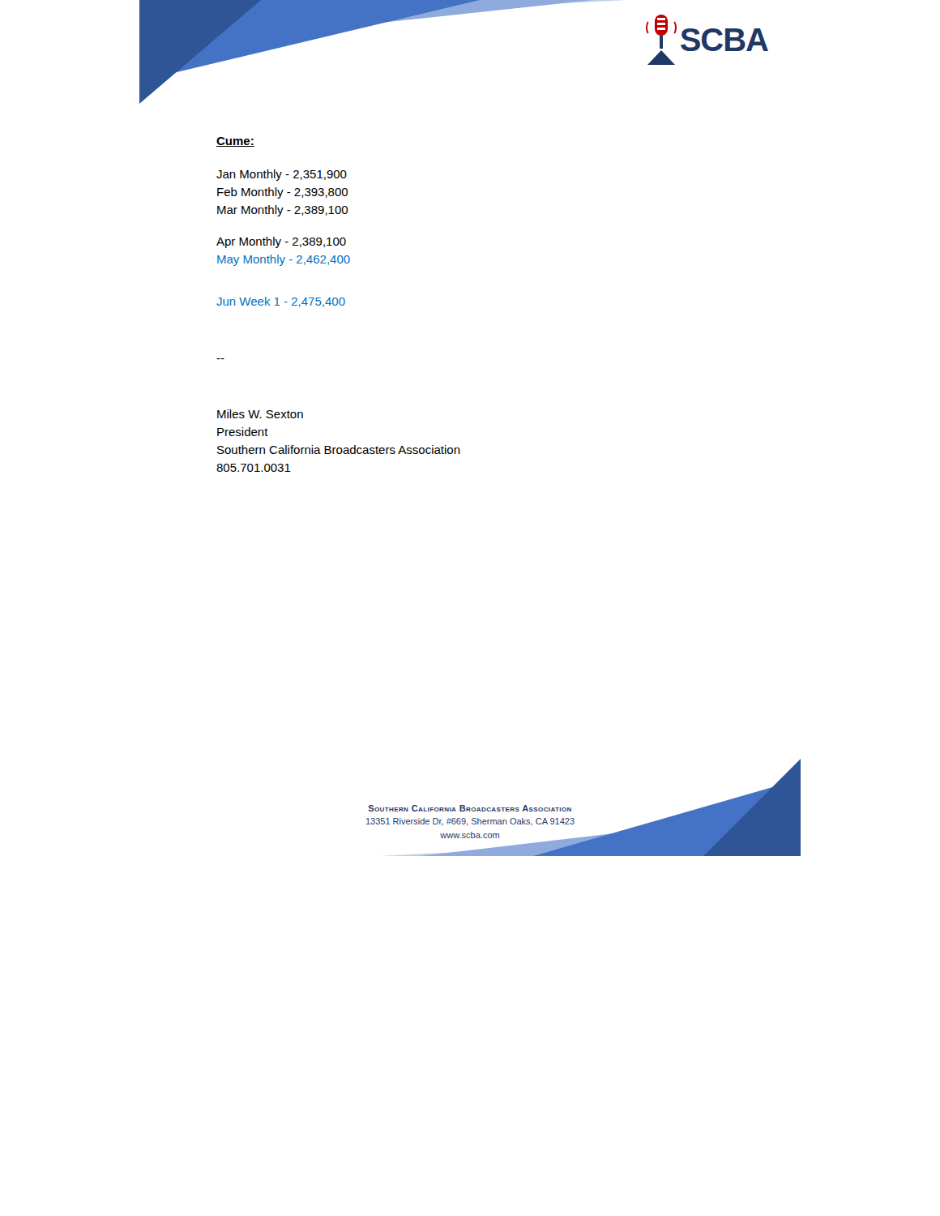SCBA
Cume:
Jan Monthly - 2,351,900
Feb Monthly - 2,393,800
Mar Monthly - 2,389,100
Apr Monthly - 2,389,100
May Monthly - 2,462,400
Jun Week 1 - 2,475,400
--
Miles W. Sexton
President
Southern California Broadcasters Association
805.701.0031
Southern California Broadcasters Association
13351 Riverside Dr, #669, Sherman Oaks, CA 91423
www.scba.com